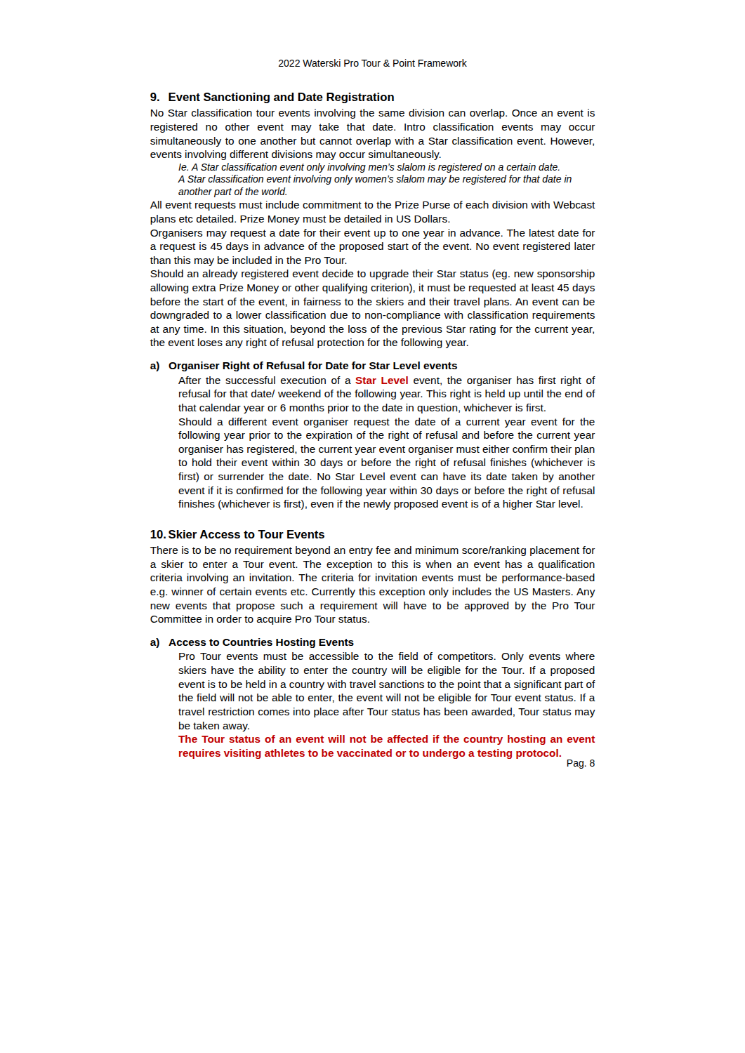2022 Waterski Pro Tour & Point Framework
9. Event Sanctioning and Date Registration
No Star classification tour events involving the same division can overlap. Once an event is registered no other event may take that date. Intro classification events may occur simultaneously to one another but cannot overlap with a Star classification event. However, events involving different divisions may occur simultaneously.
Ie. A Star classification event only involving men’s slalom is registered on a certain date.
A Star classification event involving only women’s slalom may be registered for that date in another part of the world.
All event requests must include commitment to the Prize Purse of each division with Webcast plans etc detailed. Prize Money must be detailed in US Dollars.
Organisers may request a date for their event up to one year in advance. The latest date for a request is 45 days in advance of the proposed start of the event. No event registered later than this may be included in the Pro Tour.
Should an already registered event decide to upgrade their Star status (eg. new sponsorship allowing extra Prize Money or other qualifying criterion), it must be requested at least 45 days before the start of the event, in fairness to the skiers and their travel plans. An event can be downgraded to a lower classification due to non-compliance with classification requirements at any time. In this situation, beyond the loss of the previous Star rating for the current year, the event loses any right of refusal protection for the following year.
a) Organiser Right of Refusal for Date for Star Level events
After the successful execution of a Star Level event, the organiser has first right of refusal for that date/ weekend of the following year. This right is held up until the end of that calendar year or 6 months prior to the date in question, whichever is first.
Should a different event organiser request the date of a current year event for the following year prior to the expiration of the right of refusal and before the current year organiser has registered, the current year event organiser must either confirm their plan to hold their event within 30 days or before the right of refusal finishes (whichever is first) or surrender the date. No Star Level event can have its date taken by another event if it is confirmed for the following year within 30 days or before the right of refusal finishes (whichever is first), even if the newly proposed event is of a higher Star level.
10. Skier Access to Tour Events
There is to be no requirement beyond an entry fee and minimum score/ranking placement for a skier to enter a Tour event. The exception to this is when an event has a qualification criteria involving an invitation. The criteria for invitation events must be performance-based e.g. winner of certain events etc. Currently this exception only includes the US Masters. Any new events that propose such a requirement will have to be approved by the Pro Tour Committee in order to acquire Pro Tour status.
a) Access to Countries Hosting Events
Pro Tour events must be accessible to the field of competitors. Only events where skiers have the ability to enter the country will be eligible for the Tour. If a proposed event is to be held in a country with travel sanctions to the point that a significant part of the field will not be able to enter, the event will not be eligible for Tour event status. If a travel restriction comes into place after Tour status has been awarded, Tour status may be taken away.
The Tour status of an event will not be affected if the country hosting an event requires visiting athletes to be vaccinated or to undergo a testing protocol.
Pag. 8